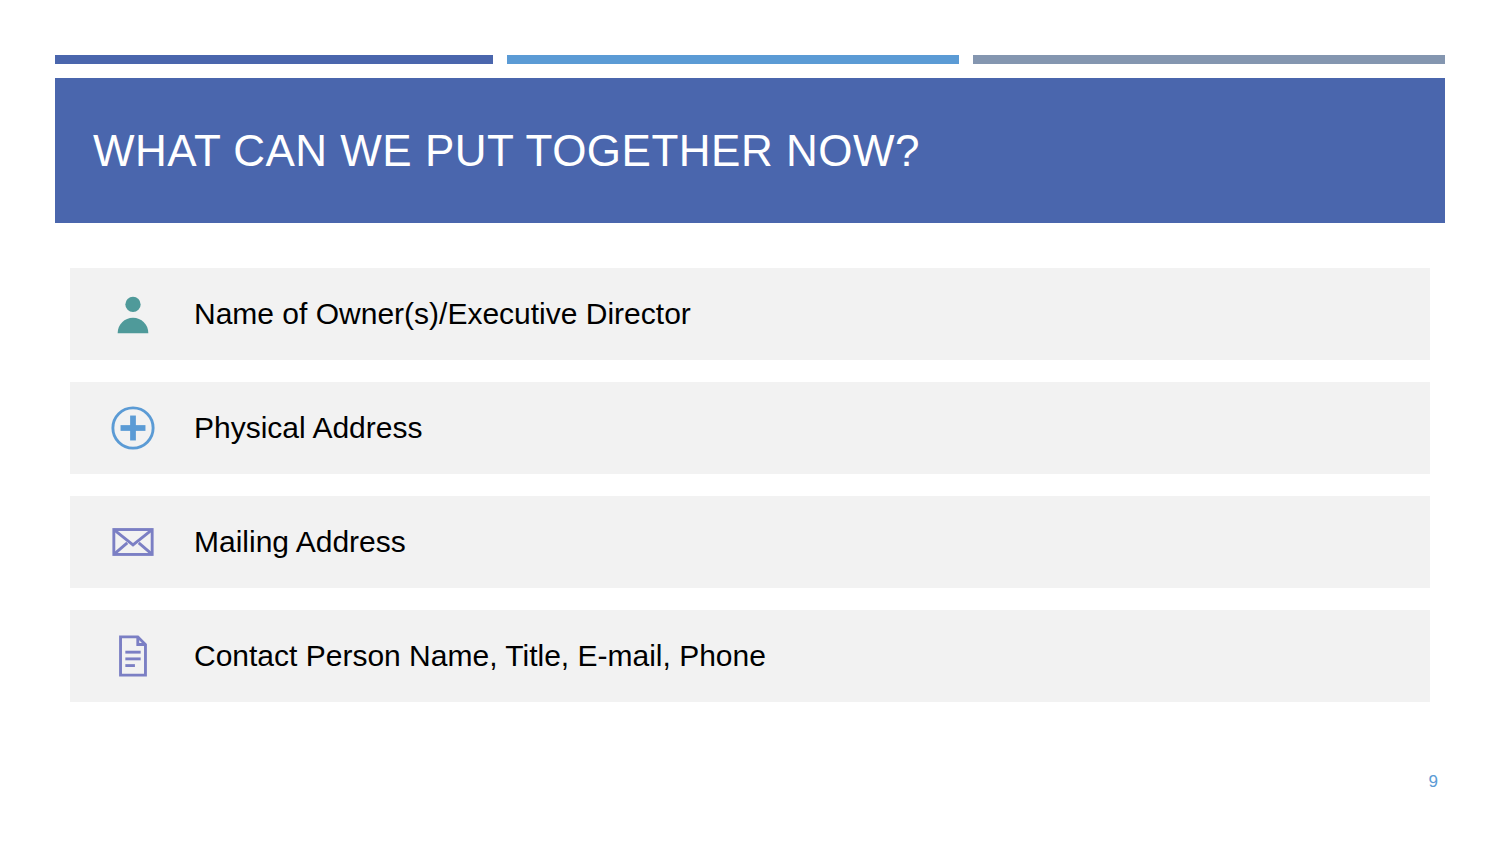What Can We Put Together Now?
Name of Owner(s)/Executive Director
Physical Address
Mailing Address
Contact Person Name, Title, E-mail, Phone
9